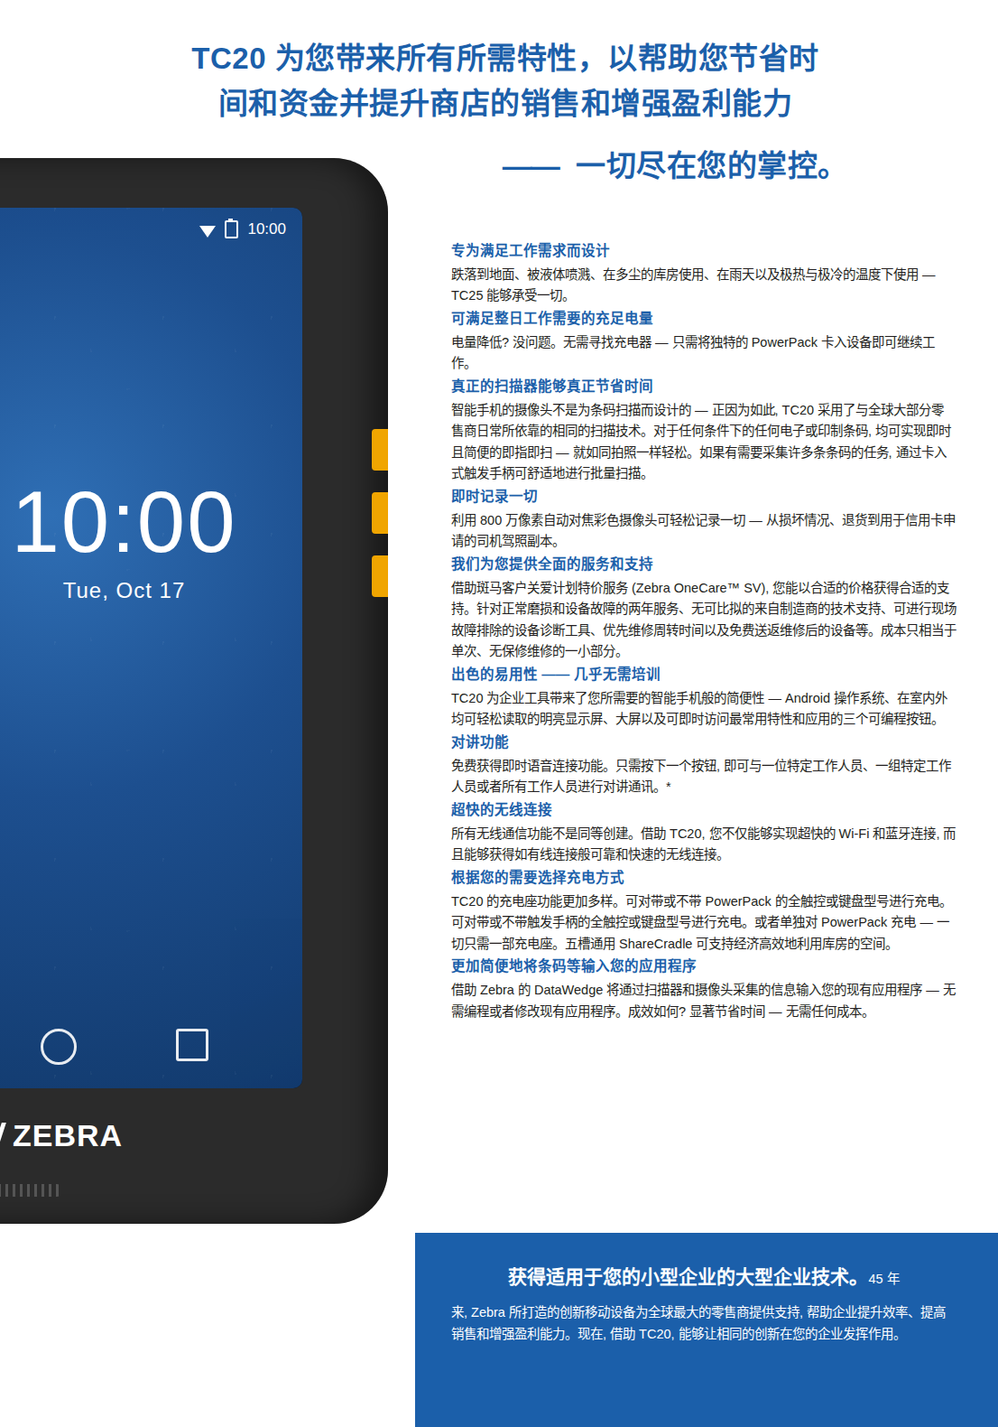TC20 为您带来所有所需特性，以帮助您节省时
间和资金并提升商店的销售和增强盈利能力
—— 一切尽在您的掌控。
10:00
10:00
Tue, Oct 17
ZEBRA
专为满足工作需求而设计
跌落到地面、被液体喷溅、在多尘的库房使用、在雨天以及极热与极冷的温度下使用 — TC25 能够承受一切。
可满足整日工作需要的充足电量
电量降低? 没问题。无需寻找充电器 — 只需将独特的 PowerPack 卡入设备即可继续工作。
真正的扫描器能够真正节省时间
智能手机的摄像头不是为条码扫描而设计的 — 正因为如此, TC20 采用了与全球大部分零售商日常所依靠的相同的扫描技术。对于任何条件下的任何电子或印制条码, 均可实现即时且简便的即指即扫 — 就如同拍照一样轻松。如果有需要采集许多条条码的任务, 通过卡入式触发手柄可舒适地进行批量扫描。
即时记录一切
利用 800 万像素自动对焦彩色摄像头可轻松记录一切 — 从损坏情况、退货到用于信用卡申请的司机驾照副本。
我们为您提供全面的服务和支持
借助斑马客户关爱计划特价服务 (Zebra OneCare™ SV), 您能以合适的价格获得合适的支持。针对正常磨损和设备故障的两年服务、无可比拟的来自制造商的技术支持、可进行现场故障排除的设备诊断工具、优先维修周转时间以及免费送返维修后的设备等。成本只相当于单次、无保修维修的一小部分。
出色的易用性 —— 几乎无需培训
TC20 为企业工具带来了您所需要的智能手机般的简便性 — Android 操作系统、在室内外均可轻松读取的明亮显示屏、大屏以及可即时访问最常用特性和应用的三个可编程按钮。
对讲功能
免费获得即时语音连接功能。只需按下一个按钮, 即可与一位特定工作人员、一组特定工作人员或者所有工作人员进行对讲通讯。*
超快的无线连接
所有无线通信功能不是同等创建。借助 TC20, 您不仅能够实现超快的 Wi-Fi 和蓝牙连接, 而且能够获得如有线连接般可靠和快速的无线连接。
根据您的需要选择充电方式
TC20 的充电座功能更加多样。可对带或不带 PowerPack 的全触控或键盘型号进行充电。可对带或不带触发手柄的全触控或键盘型号进行充电。或者单独对 PowerPack 充电 — 一切只需一部充电座。五槽通用 ShareCradle 可支持经济高效地利用库房的空间。
更加简便地将条码等输入您的应用程序
借助 Zebra 的 DataWedge 将通过扫描器和摄像头采集的信息输入您的现有应用程序 — 无需编程或者修改现有应用程序。成效如何? 显著节省时间 — 无需任何成本。
获得适用于您的小型企业的大型企业技术。45 年
来, Zebra 所打造的创新移动设备为全球最大的零售商提供支持, 帮助企业提升效率、提高销售和增强盈利能力。现在, 借助 TC20, 能够让相同的创新在您的企业发挥作用。